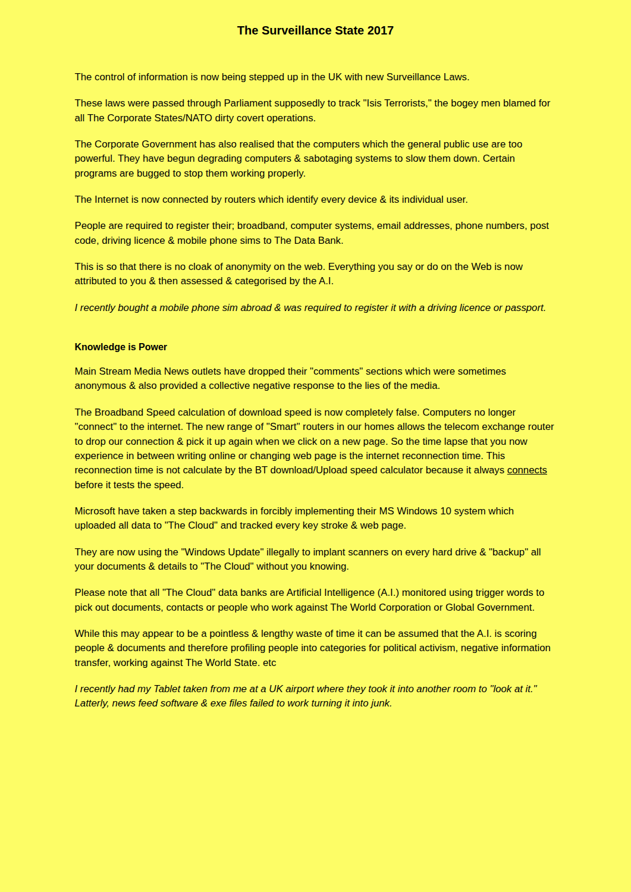The Surveillance State 2017
The control of information is now being stepped up in the UK with new Surveillance Laws.
These laws were passed through Parliament supposedly to track "Isis Terrorists," the bogey men blamed for all The Corporate States/NATO dirty covert operations.
The Corporate Government has also realised that the computers which the general public use are too powerful. They have begun degrading computers & sabotaging systems to slow them down. Certain programs are bugged to stop them working properly.
The Internet is now connected by routers which identify every device & its individual user.
People are required to register their; broadband, computer systems, email addresses, phone numbers, post code, driving licence & mobile phone sims to The Data Bank.
This is so that there is no cloak of anonymity on the web. Everything you say or do on the Web is now attributed to you & then assessed & categorised by the A.I.
I recently bought a mobile phone sim abroad & was required to register it with a driving licence or passport.
Knowledge is Power
Main Stream Media News outlets have dropped their "comments" sections which were sometimes anonymous & also provided a collective negative response to the lies of the media.
The Broadband Speed calculation of download speed is now completely false. Computers no longer "connect" to the internet. The new range of "Smart" routers in our homes allows the telecom exchange router to drop our connection & pick it up again when we click on a new page. So the time lapse that you now experience in between writing online or changing web page is the internet reconnection time. This reconnection time is not calculate by the BT download/Upload speed calculator because it always connects before it tests the speed.
Microsoft have taken a step backwards in forcibly implementing their MS Windows 10 system which uploaded all data to "The Cloud" and tracked every key stroke & web page.
They are now using the "Windows Update" illegally to implant scanners on every hard drive & "backup" all your documents & details to "The Cloud" without you knowing.
Please note that all "The Cloud" data banks are Artificial Intelligence (A.I.) monitored using trigger words to pick out documents, contacts or people who work against The World Corporation or Global Government.
While this may appear to be a pointless & lengthy waste of time it can be assumed that the A.I. is scoring people & documents and therefore profiling people into categories for political activism, negative information transfer, working against The World State. etc
I recently had my Tablet taken from me at a UK airport where they took it into another room to "look at it." Latterly, news feed software & exe files failed to work turning it into junk.